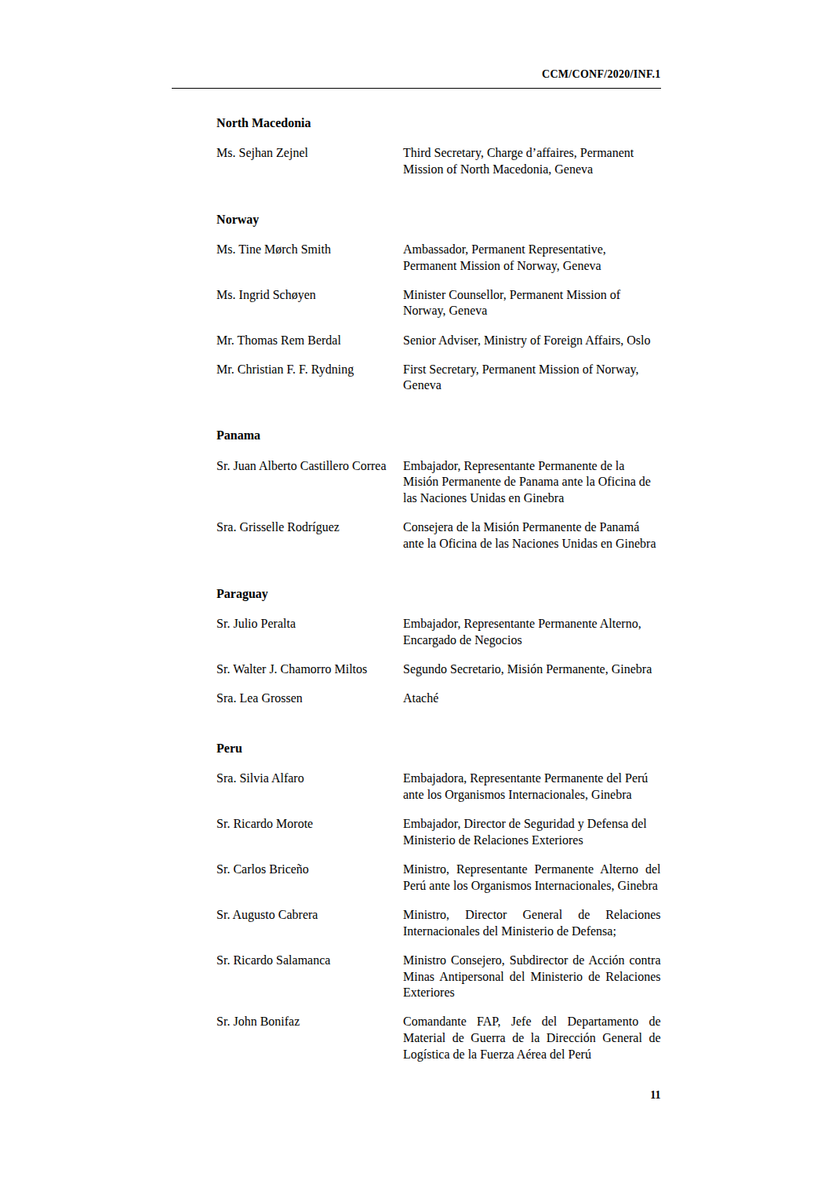CCM/CONF/2020/INF.1
North Macedonia
| Ms. Sejhan Zejnel | Third Secretary, Charge d’affaires, Permanent Mission of North Macedonia, Geneva |
Norway
| Ms. Tine Mørch Smith | Ambassador, Permanent Representative, Permanent Mission of Norway, Geneva |
| Ms. Ingrid Schøyen | Minister Counsellor, Permanent Mission of Norway, Geneva |
| Mr. Thomas Rem Berdal | Senior Adviser, Ministry of Foreign Affairs, Oslo |
| Mr. Christian F. F. Rydning | First Secretary, Permanent Mission of Norway, Geneva |
Panama
| Sr. Juan Alberto Castillero Correa | Embajador, Representante Permanente de la Misión Permanente de Panama ante la Oficina de las Naciones Unidas en Ginebra |
| Sra. Grisselle Rodríguez | Consejera de la Misión Permanente de Panamá ante la Oficina de las Naciones Unidas en Ginebra |
Paraguay
| Sr. Julio Peralta | Embajador, Representante Permanente Alterno, Encargado de Negocios |
| Sr. Walter J. Chamorro Miltos | Segundo Secretario, Misión Permanente, Ginebra |
| Sra. Lea Grossen | Ataché |
Peru
| Sra. Silvia Alfaro | Embajadora, Representante Permanente del Perú ante los Organismos Internacionales, Ginebra |
| Sr. Ricardo Morote | Embajador, Director de Seguridad y Defensa del Ministerio de Relaciones Exteriores |
| Sr. Carlos Briceño | Ministro, Representante Permanente Alterno del Perú ante los Organismos Internacionales, Ginebra |
| Sr. Augusto Cabrera | Ministro, Director General de Relaciones Internacionales del Ministerio de Defensa; |
| Sr. Ricardo Salamanca | Ministro Consejero, Subdirector de Acción contra Minas Antipersonal del Ministerio de Relaciones Exteriores |
| Sr. John Bonifaz | Comandante FAP, Jefe del Departamento de Material de Guerra de la Dirección General de Logística de la Fuerza Aérea del Perú |
11